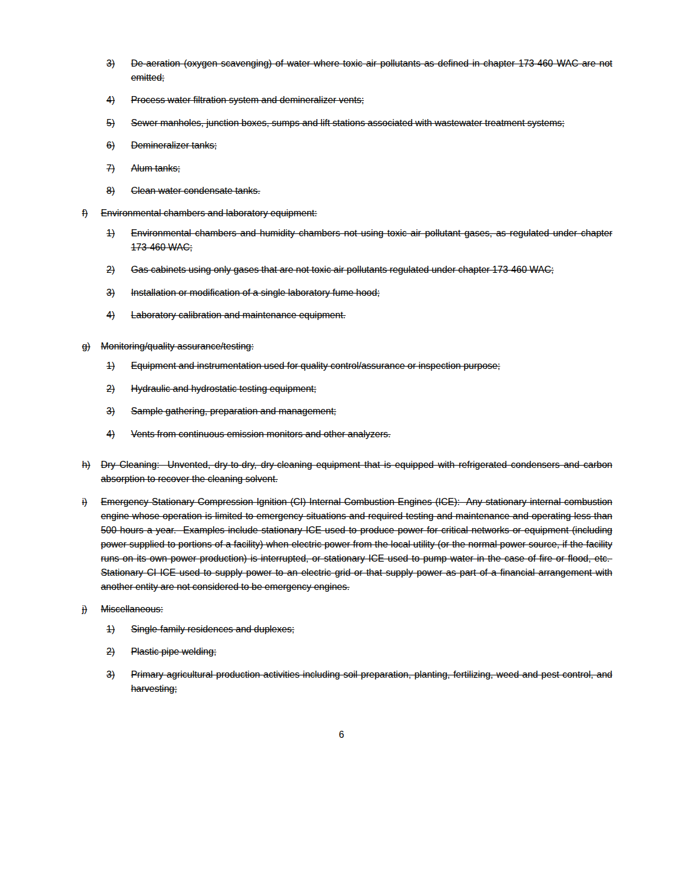3) De-aeration (oxygen scavenging) of water where toxic air pollutants as defined in chapter 173-460 WAC are not emitted;
4) Process water filtration system and demineralizer vents;
5) Sewer manholes, junction boxes, sumps and lift stations associated with wastewater treatment systems;
6) Demineralizer tanks;
7) Alum tanks;
8) Clean water condensate tanks.
f) Environmental chambers and laboratory equipment:
1) Environmental chambers and humidity chambers not using toxic air pollutant gases, as regulated under chapter 173-460 WAC;
2) Gas cabinets using only gases that are not toxic air pollutants regulated under chapter 173-460 WAC;
3) Installation or modification of a single laboratory fume hood;
4) Laboratory calibration and maintenance equipment.
g) Monitoring/quality assurance/testing:
1) Equipment and instrumentation used for quality control/assurance or inspection purpose;
2) Hydraulic and hydrostatic testing equipment;
3) Sample gathering, preparation and management;
4) Vents from continuous emission monitors and other analyzers.
h) Dry Cleaning: Unvented, dry-to-dry, dry-cleaning equipment that is equipped with refrigerated condensers and carbon absorption to recover the cleaning solvent.
i) Emergency Stationary Compression Ignition (CI) Internal Combustion Engines (ICE): Any stationary internal combustion engine whose operation is limited to emergency situations and required testing and maintenance and operating less than 500 hours a year. Examples include stationary ICE used to produce power for critical networks or equipment (including power supplied to portions of a facility) when electric power from the local utility (or the normal power source, if the facility runs on its own power production) is interrupted, or stationary ICE used to pump water in the case of fire or flood, etc. Stationary CI ICE used to supply power to an electric grid or that supply power as part of a financial arrangement with another entity are not considered to be emergency engines.
j) Miscellaneous:
1) Single-family residences and duplexes;
2) Plastic pipe welding;
3) Primary agricultural production activities including soil preparation, planting, fertilizing, weed and pest control, and harvesting;
6